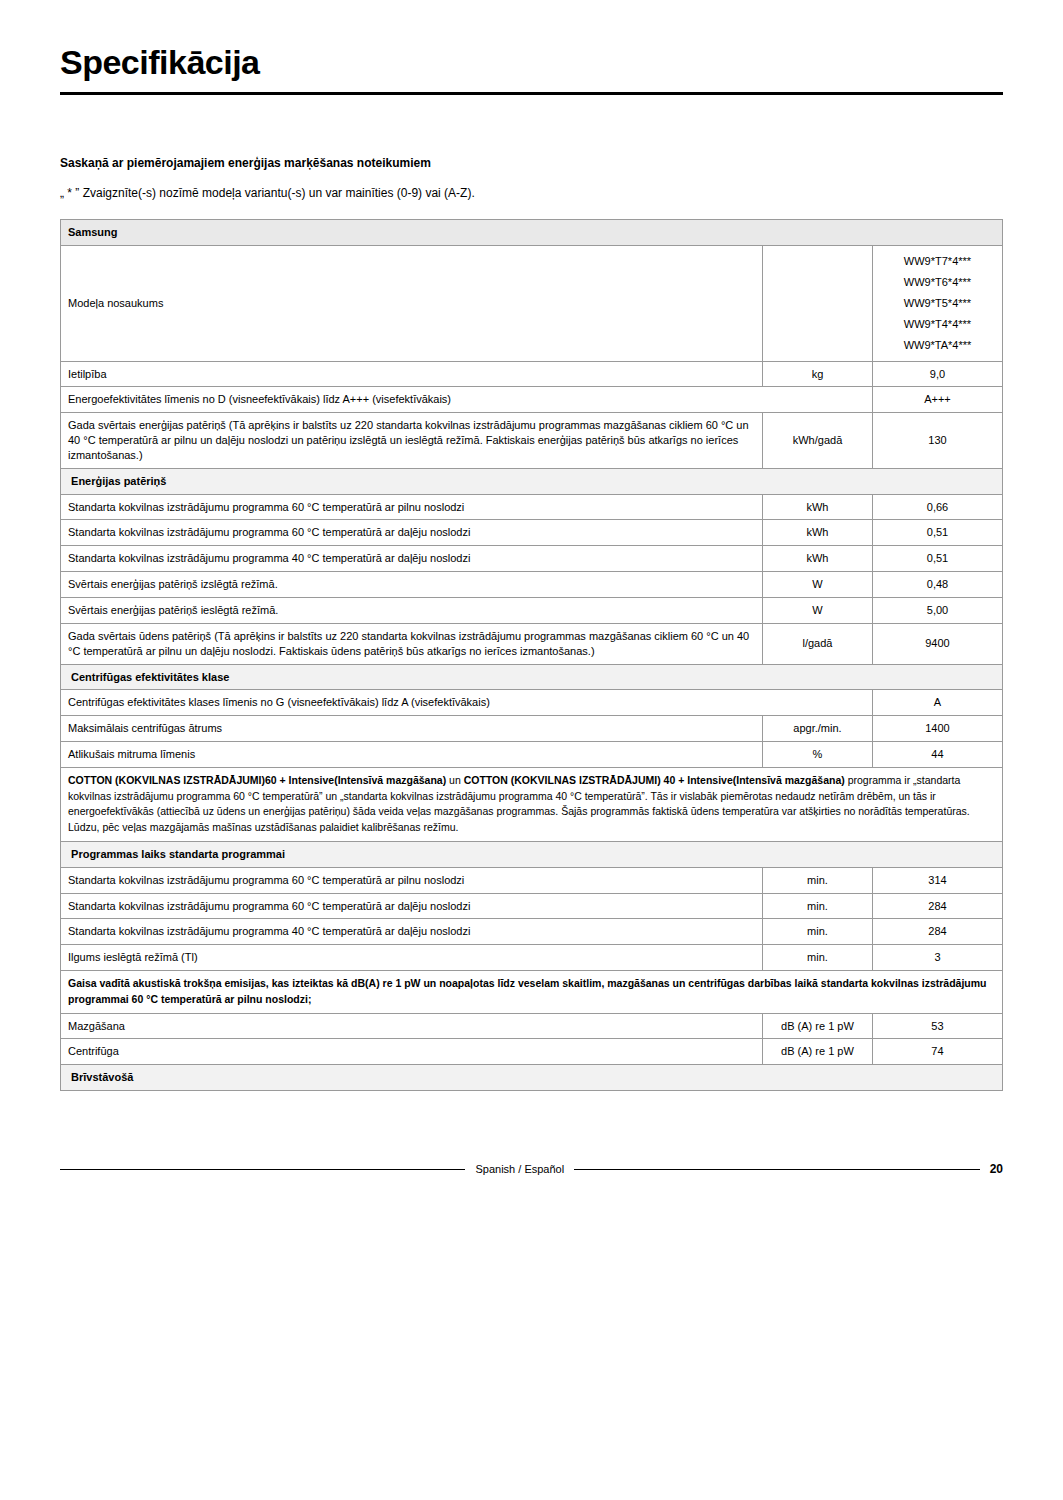Specifikācija
Saskaņā ar piemērojamajiem enerģijas marķēšanas noteikumiem
„ * ” Zvaigznīte(-s) nozīmē modeļa variantu(-s) un var mainīties (0-9) vai (A-Z).
| Samsung |
| Modeļa nosaukums | | WW9*T7*4*** WW9*T6*4*** WW9*T5*4*** WW9*T4*4*** WW9*TA*4*** |
| Ietilpība | kg | 9,0 |
| Energoefektivitātes līmenis no D (visneefektīvākais) līdz A+++ (visefektīvākais) | A+++ |
| Gada svērtais enerģijas patēriņš (Tā aprēķins ir balstīts uz 220 standarta kokvilnas izstrādājumu programmas mazgāšanas cikliem 60 °C un 40 °C temperatūrā ar pilnu un daļēju noslodzi un patēriņu izslēgtā un ieslēgtā režīmā. Faktiskais enerģijas patēriņš būs atkarīgs no ierīces izmantošanas.) | kWh/gadā | 130 |
| Enerģijas patēriņš |
| Standarta kokvilnas izstrādājumu programma 60 °C temperatūrā ar pilnu noslodzi | kWh | 0,66 |
| Standarta kokvilnas izstrādājumu programma 60 °C temperatūrā ar daļēju noslodzi | kWh | 0,51 |
| Standarta kokvilnas izstrādājumu programma 40 °C temperatūrā ar daļēju noslodzi | kWh | 0,51 |
| Svērtais enerģijas patēriņš izslēgtā režīmā. | W | 0,48 |
| Svērtais enerģijas patēriņš ieslēgtā režīmā. | W | 5,00 |
| Gada svērtais ūdens patēriņš (Tā aprēķins ir balstīts uz 220 standarta kokvilnas izstrādājumu programmas mazgāšanas cikliem 60 °C un 40 °C temperatūrā ar pilnu un daļēju noslodzi. Faktiskais ūdens patēriņš būs atkarīgs no ierīces izmantošanas.) | l/gadā | 9400 |
| Centrifūgas efektivitātes klase |
| Centrifūgas efektivitātes klases līmenis no G (visneefektīvākais) līdz A (visefektīvākais) | A |
| Maksimālais centrifūgas ātrums | apgr./min. | 1400 |
| Atlikušais mitruma līmenis | % | 44 |
| COTTON (KOKVILNAS IZSTRĀDĀJUMI)60 + Intensive(Intensīvā mazgāšana) un COTTON (KOKVILNAS IZSTRĀDĀJUMI) 40 + Intensive(Intensīvā mazgāšana) programma ir „standarta kokvilnas izstrādājumu programma 60 °C temperatūrā” un „standarta kokvilnas izstrādājumu programma 40 °C temperatūrā”. Tās ir vislabāk piemērotas nedaudz netīrām drēbēm, un tās ir energoefektīvākās (attiecībā uz ūdens un enerģijas patēriņu) šāda veida veļas mazgāšanas programmas. Šajās programmās faktiskā ūdens temperatūra var atšķirties no norādītās temperatūras. Lūdzu, pēc veļas mazgājamās mašīnas uzstādīšanas palaidiet kalibrēšanas režīmu. |
| Programmas laiks standarta programmai |
| Standarta kokvilnas izstrādājumu programma 60 °C temperatūrā ar pilnu noslodzi | min. | 314 |
| Standarta kokvilnas izstrādājumu programma 60 °C temperatūrā ar daļēju noslodzi | min. | 284 |
| Standarta kokvilnas izstrādājumu programma 40 °C temperatūrā ar daļēju noslodzi | min. | 284 |
| Ilgums ieslēgtā režīmā (Tl) | min. | 3 |
| Gaisa vadītā akustiskā trokšņa emisijas, kas izteiktas kā dB(A) re 1 pW un noapaļotas līdz veselam skaitlim, mazgāšanas un centrifūgas darbības laikā standarta kokvilnas izstrādājumu programmai 60 °C temperatūrā ar pilnu noslodzi; |
| Mazgāšana | dB (A) re 1 pW | 53 |
| Centrifūga | dB (A) re 1 pW | 74 |
| Brīvstāvošā |
Spanish / Español 20